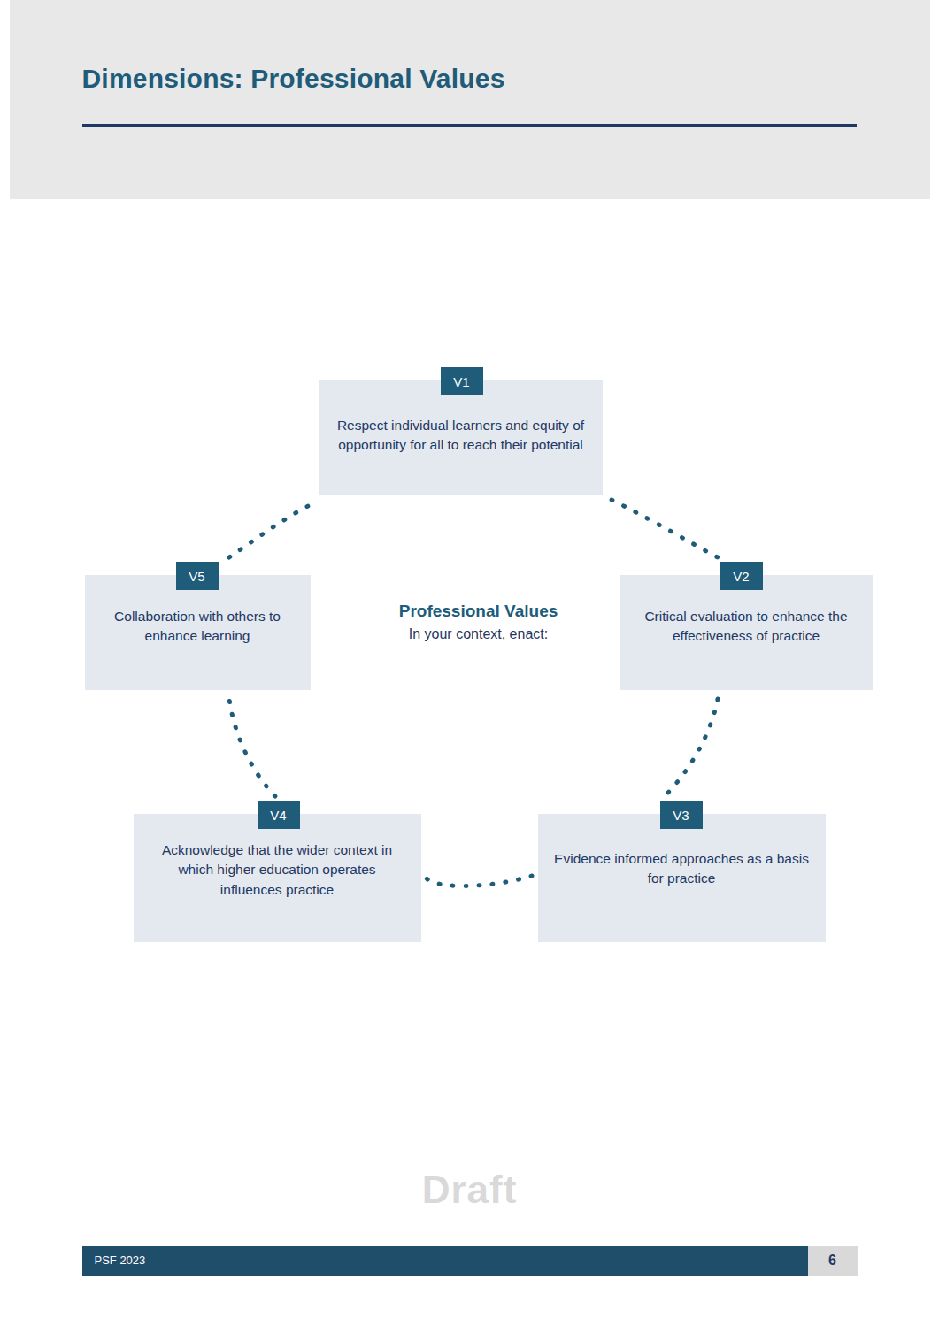Dimensions: Professional Values
Respect individual learners and equity of opportunity for all to reach their potential
V1
Critical evaluation to enhance the effectiveness of practice
V2
Evidence informed approaches as a basis for practice
V3
Acknowledge that the wider context in which higher education operates influences practice
V4
Collaboration with others to enhance learning
V5
Professional Values
In your context, enact:
Draft
PSF 2023
6